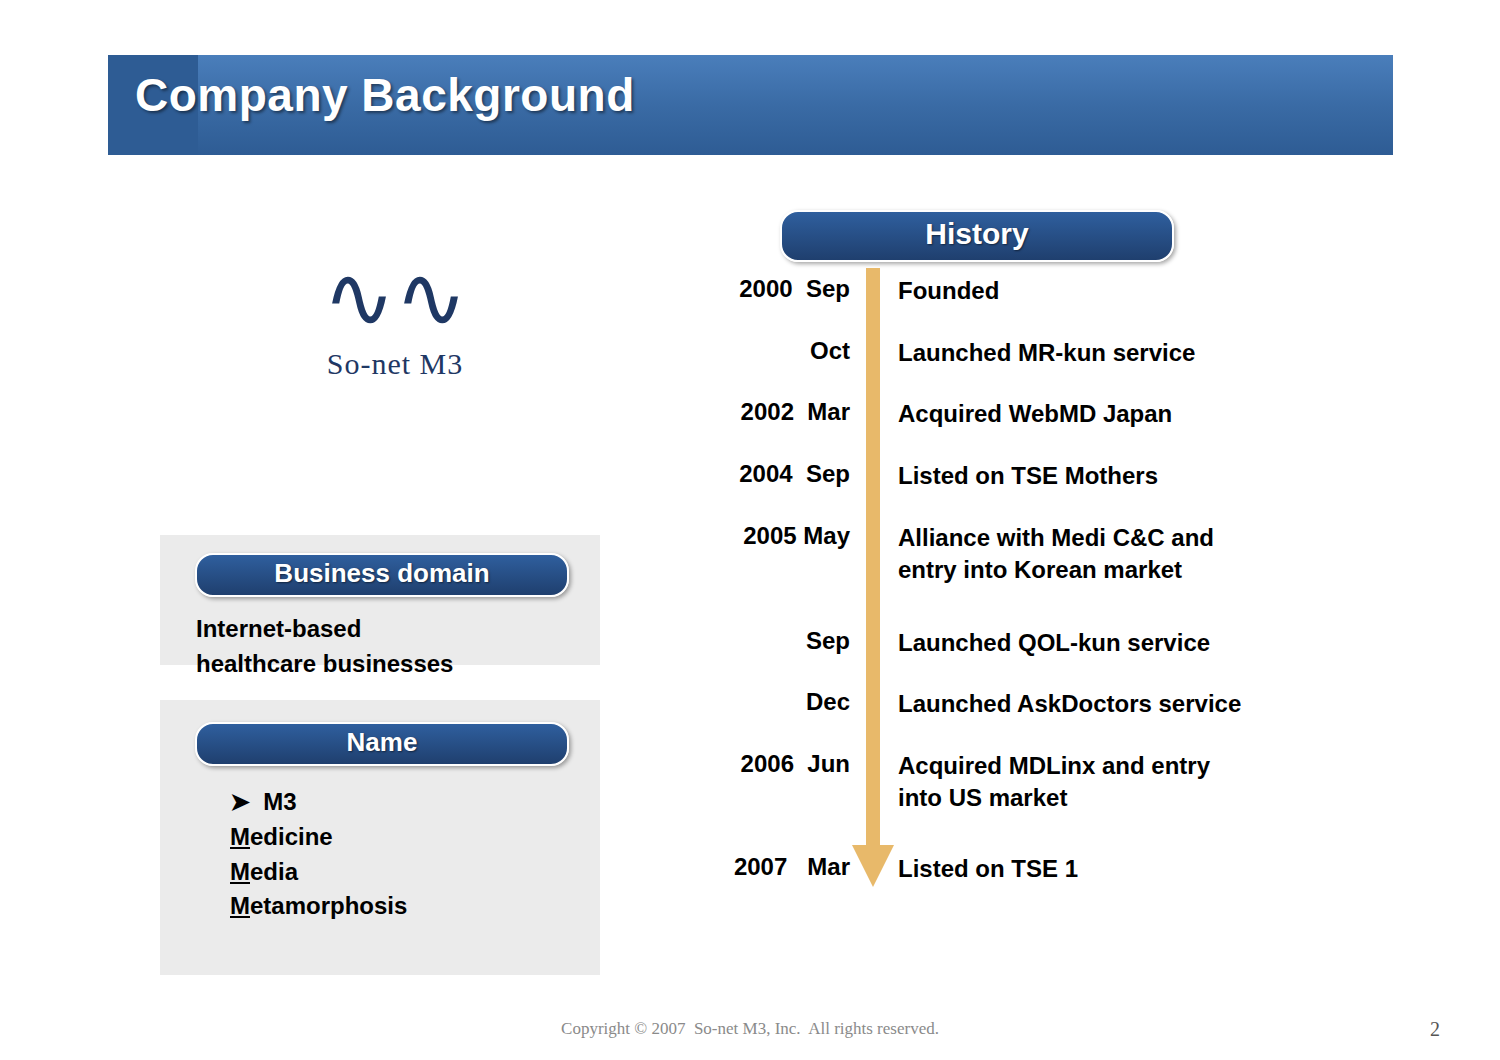Company Background
∿∿
So-net M3
Business domain
Internet-based
healthcare businesses
Name
➤ M3
Medicine
Media
Metamorphosis
History
2000 Sep
Founded
Oct
Launched MR-kun service
2002 Mar
Acquired WebMD Japan
2004 Sep
Listed on TSE Mothers
2005 May
Alliance with Medi C&C and
entry into Korean market
Sep
Launched QOL-kun service
Dec
Launched AskDoctors service
2006 Jun
Acquired MDLinx and entry
into US market
2007 Mar
Listed on TSE 1
Copyright © 2007 So-net M3, Inc. All rights reserved.
2